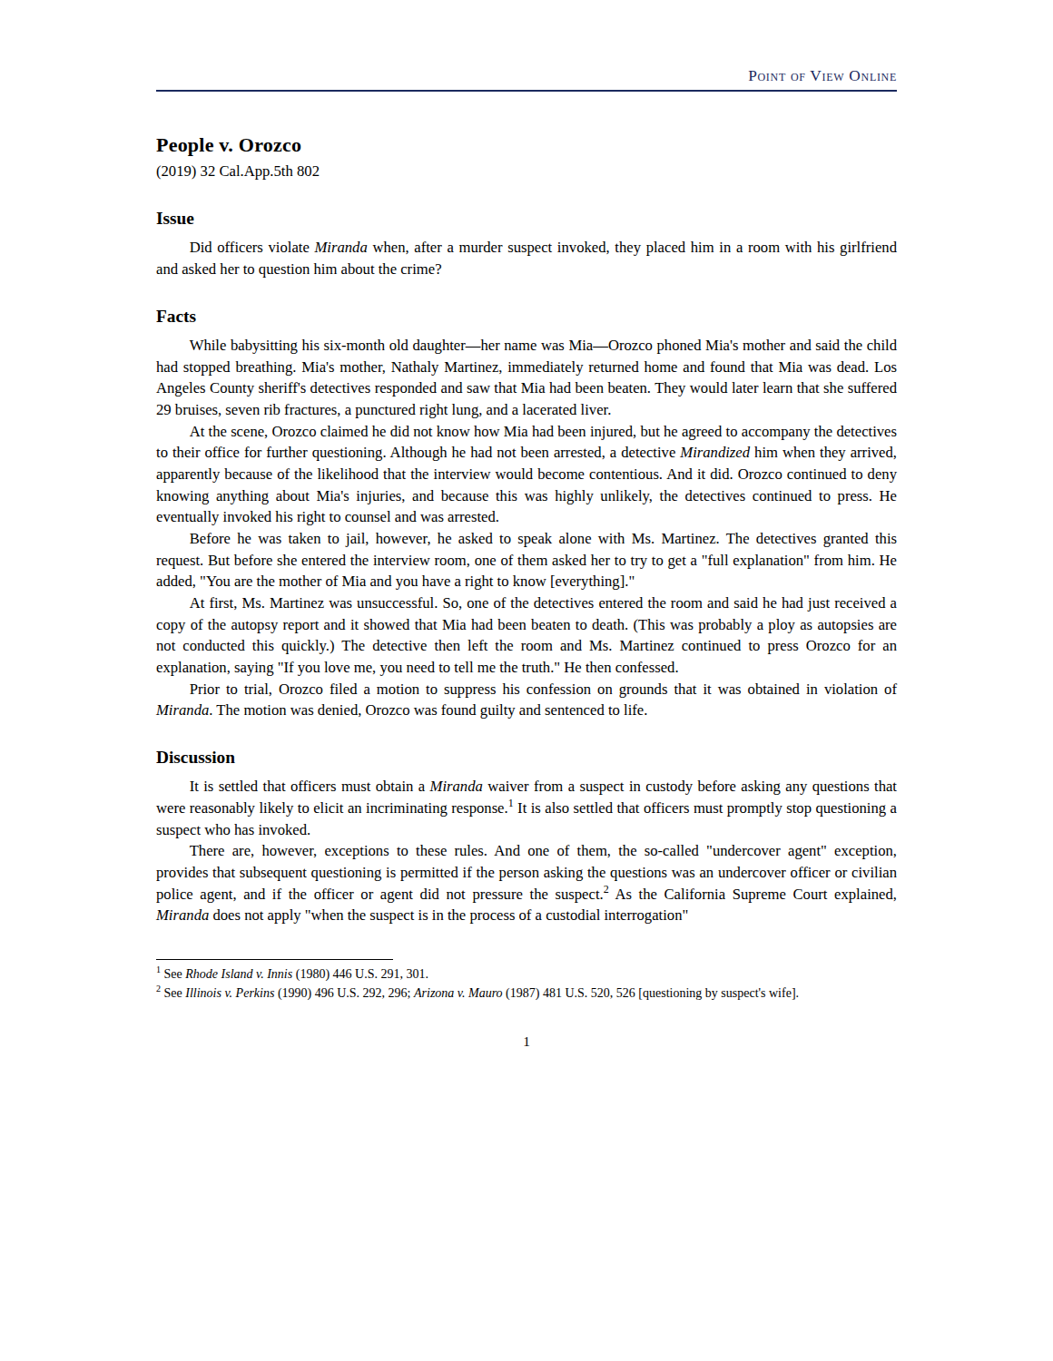Point of View Online
People v. Orozco
(2019) 32 Cal.App.5th 802
Issue
Did officers violate Miranda when, after a murder suspect invoked, they placed him in a room with his girlfriend and asked her to question him about the crime?
Facts
While babysitting his six-month old daughter—her name was Mia—Orozco phoned Mia's mother and said the child had stopped breathing. Mia's mother, Nathaly Martinez, immediately returned home and found that Mia was dead. Los Angeles County sheriff's detectives responded and saw that Mia had been beaten. They would later learn that she suffered 29 bruises, seven rib fractures, a punctured right lung, and a lacerated liver.
At the scene, Orozco claimed he did not know how Mia had been injured, but he agreed to accompany the detectives to their office for further questioning. Although he had not been arrested, a detective Mirandized him when they arrived, apparently because of the likelihood that the interview would become contentious. And it did. Orozco continued to deny knowing anything about Mia's injuries, and because this was highly unlikely, the detectives continued to press. He eventually invoked his right to counsel and was arrested.
Before he was taken to jail, however, he asked to speak alone with Ms. Martinez. The detectives granted this request. But before she entered the interview room, one of them asked her to try to get a "full explanation" from him. He added, "You are the mother of Mia and you have a right to know [everything]."
At first, Ms. Martinez was unsuccessful. So, one of the detectives entered the room and said he had just received a copy of the autopsy report and it showed that Mia had been beaten to death. (This was probably a ploy as autopsies are not conducted this quickly.) The detective then left the room and Ms. Martinez continued to press Orozco for an explanation, saying "If you love me, you need to tell me the truth." He then confessed.
Prior to trial, Orozco filed a motion to suppress his confession on grounds that it was obtained in violation of Miranda. The motion was denied, Orozco was found guilty and sentenced to life.
Discussion
It is settled that officers must obtain a Miranda waiver from a suspect in custody before asking any questions that were reasonably likely to elicit an incriminating response.1 It is also settled that officers must promptly stop questioning a suspect who has invoked.
There are, however, exceptions to these rules. And one of them, the so-called "undercover agent" exception, provides that subsequent questioning is permitted if the person asking the questions was an undercover officer or civilian police agent, and if the officer or agent did not pressure the suspect.2 As the California Supreme Court explained, Miranda does not apply "when the suspect is in the process of a custodial interrogation"
1 See Rhode Island v. Innis (1980) 446 U.S. 291, 301.
2 See Illinois v. Perkins (1990) 496 U.S. 292, 296; Arizona v. Mauro (1987) 481 U.S. 520, 526 [questioning by suspect's wife].
1